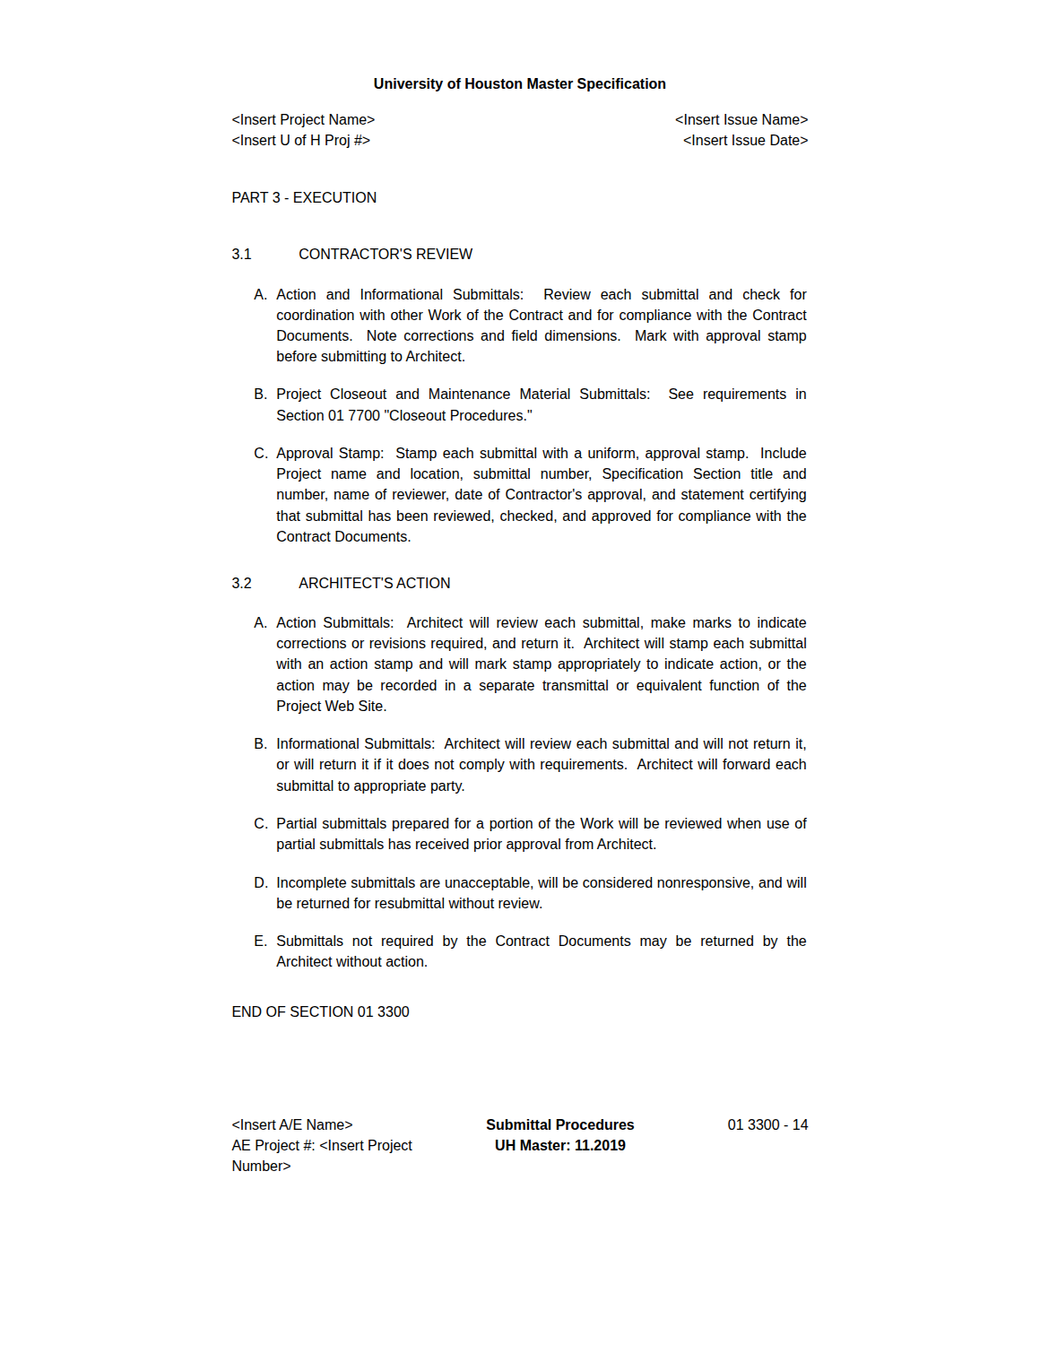University of Houston Master Specification
<Insert Project Name> <Insert Issue Name>
<Insert U of H Proj #> <Insert Issue Date>
PART 3 - EXECUTION
3.1 CONTRACTOR'S REVIEW
A. Action and Informational Submittals: Review each submittal and check for coordination with other Work of the Contract and for compliance with the Contract Documents. Note corrections and field dimensions. Mark with approval stamp before submitting to Architect.
B. Project Closeout and Maintenance Material Submittals: See requirements in Section 01 7700 "Closeout Procedures."
C. Approval Stamp: Stamp each submittal with a uniform, approval stamp. Include Project name and location, submittal number, Specification Section title and number, name of reviewer, date of Contractor's approval, and statement certifying that submittal has been reviewed, checked, and approved for compliance with the Contract Documents.
3.2 ARCHITECT'S ACTION
A. Action Submittals: Architect will review each submittal, make marks to indicate corrections or revisions required, and return it. Architect will stamp each submittal with an action stamp and will mark stamp appropriately to indicate action, or the action may be recorded in a separate transmittal or equivalent function of the Project Web Site.
B. Informational Submittals: Architect will review each submittal and will not return it, or will return it if it does not comply with requirements. Architect will forward each submittal to appropriate party.
C. Partial submittals prepared for a portion of the Work will be reviewed when use of partial submittals has received prior approval from Architect.
D. Incomplete submittals are unacceptable, will be considered nonresponsive, and will be returned for resubmittal without review.
E. Submittals not required by the Contract Documents may be returned by the Architect without action.
END OF SECTION 01 3300
<Insert A/E Name>
AE Project #: <Insert Project Number>
Submittal Procedures
UH Master: 11.2019
01 3300 - 14